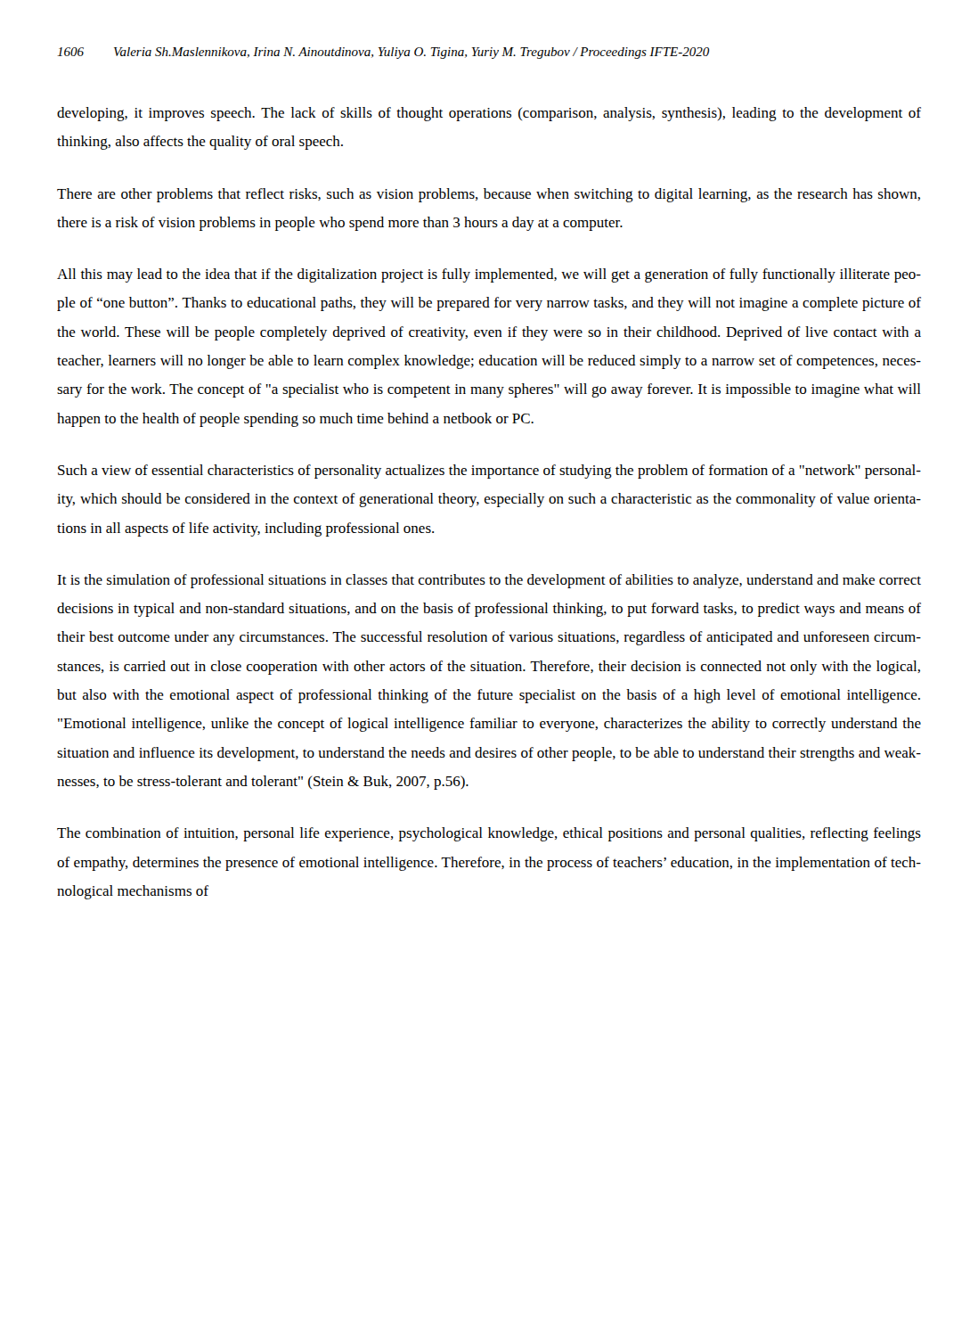1606 Valeria Sh.Maslennikova, Irina N. Ainoutdinova, Yuliya O. Tigina, Yuriy M. Tregubov / Proceedings IFTE-2020
developing, it improves speech. The lack of skills of thought operations (comparison, analysis, synthesis), leading to the development of thinking, also affects the quality of oral speech.
There are other problems that reflect risks, such as vision problems, because when switching to digital learning, as the research has shown, there is a risk of vision problems in people who spend more than 3 hours a day at a computer.
All this may lead to the idea that if the digitalization project is fully implemented, we will get a generation of fully functionally illiterate people of “one button”. Thanks to educational paths, they will be prepared for very narrow tasks, and they will not imagine a complete picture of the world. These will be people completely deprived of creativity, even if they were so in their childhood. Deprived of live contact with a teacher, learners will no longer be able to learn complex knowledge; education will be reduced simply to a narrow set of competences, necessary for the work. The concept of "a specialist who is competent in many spheres" will go away forever. It is impossible to imagine what will happen to the health of people spending so much time behind a netbook or PC.
Such a view of essential characteristics of personality actualizes the importance of studying the problem of formation of a "network" personality, which should be considered in the context of generational theory, especially on such a characteristic as the commonality of value orientations in all aspects of life activity, including professional ones.
It is the simulation of professional situations in classes that contributes to the development of abilities to analyze, understand and make correct decisions in typical and non-standard situations, and on the basis of professional thinking, to put forward tasks, to predict ways and means of their best outcome under any circumstances. The successful resolution of various situations, regardless of anticipated and unforeseen circumstances, is carried out in close cooperation with other actors of the situation. Therefore, their decision is connected not only with the logical, but also with the emotional aspect of professional thinking of the future specialist on the basis of a high level of emotional intelligence. "Emotional intelligence, unlike the concept of logical intelligence familiar to everyone, characterizes the ability to correctly understand the situation and influence its development, to understand the needs and desires of other people, to be able to understand their strengths and weaknesses, to be stress-tolerant and tolerant" (Stein & Buk, 2007, p.56).
The combination of intuition, personal life experience, psychological knowledge, ethical positions and personal qualities, reflecting feelings of empathy, determines the presence of emotional intelligence. Therefore, in the process of teachers’ education, in the implementation of technological mechanisms of